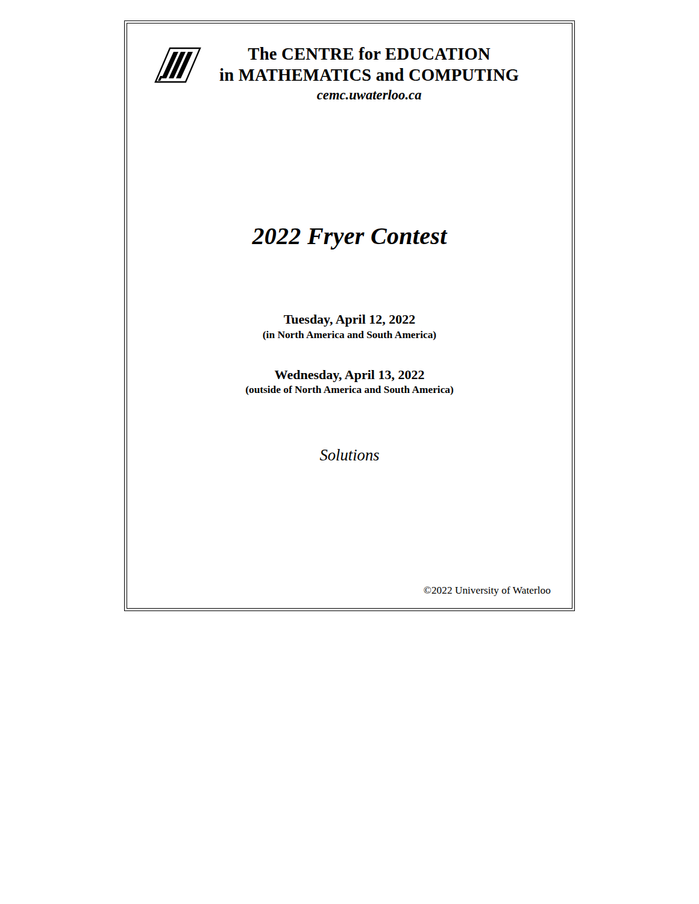The CENTRE for EDUCATION
in MATHEMATICS and COMPUTING
cemc.uwaterloo.ca
2022 Fryer Contest
Tuesday, April 12, 2022
(in North America and South America)
Wednesday, April 13, 2022
(outside of North America and South America)
Solutions
©2022 University of Waterloo